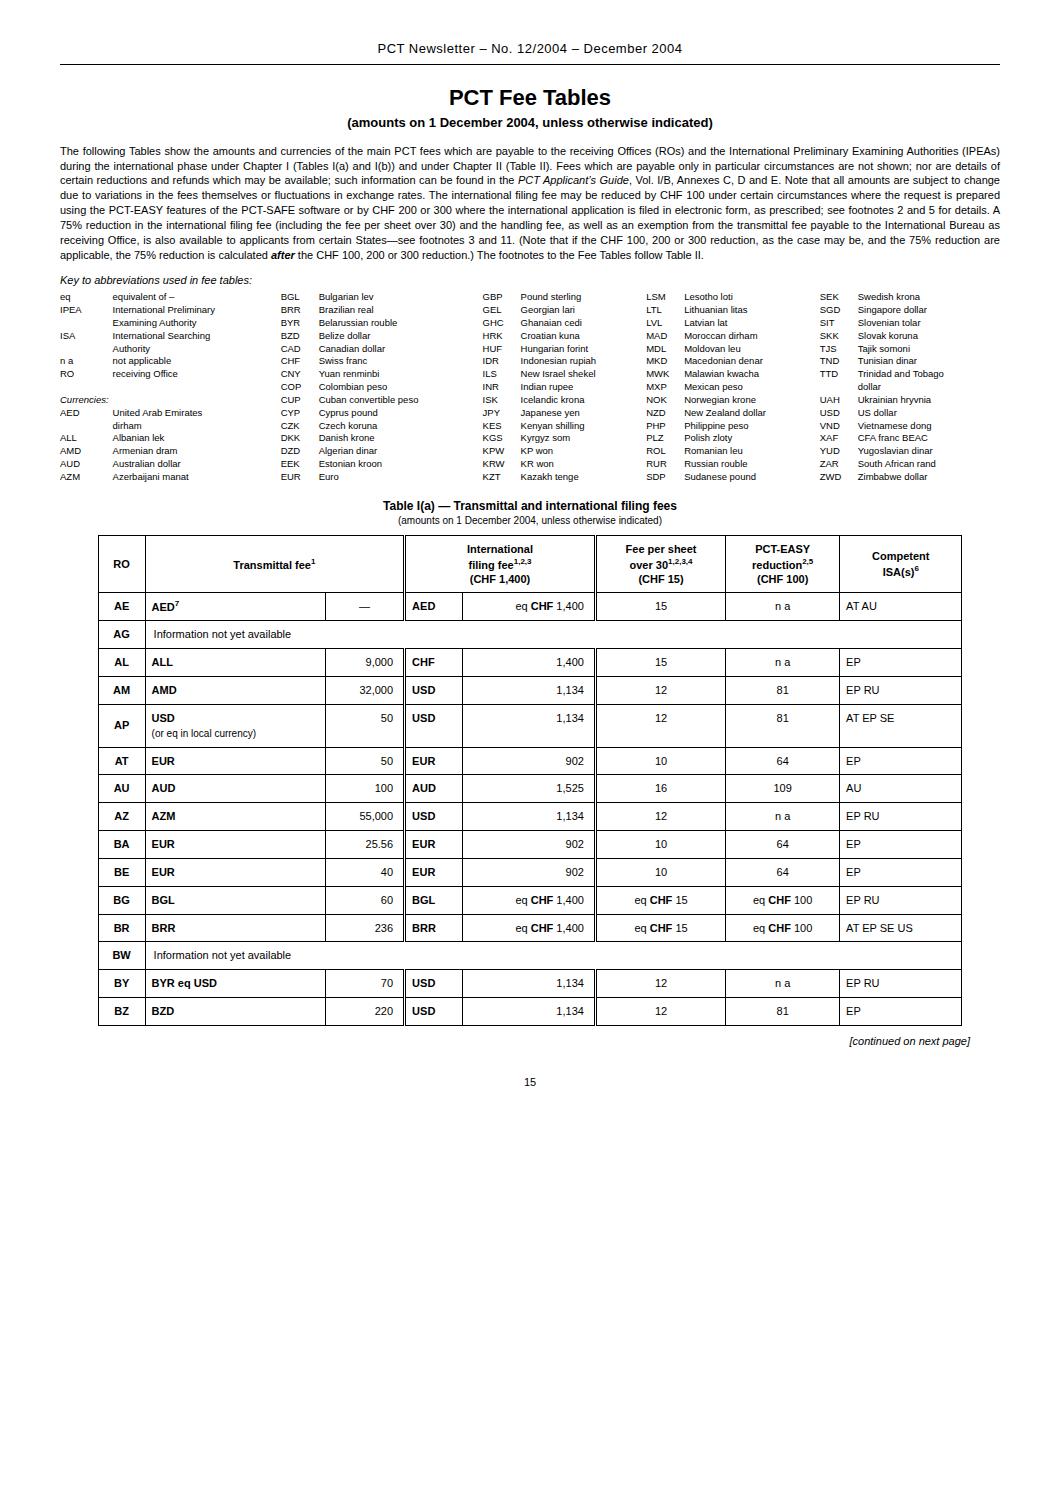PCT Newsletter – No. 12/2004 – December 2004
PCT Fee Tables
(amounts on 1 December 2004, unless otherwise indicated)
The following Tables show the amounts and currencies of the main PCT fees which are payable to the receiving Offices (ROs) and the International Preliminary Examining Authorities (IPEAs) during the international phase under Chapter I (Tables I(a) and I(b)) and under Chapter II (Table II). Fees which are payable only in particular circumstances are not shown; nor are details of certain reductions and refunds which may be available; such information can be found in the PCT Applicant’s Guide, Vol. I/B, Annexes C, D and E. Note that all amounts are subject to change due to variations in the fees themselves or fluctuations in exchange rates. The international filing fee may be reduced by CHF 100 under certain circumstances where the request is prepared using the PCT-EASY features of the PCT-SAFE software or by CHF 200 or 300 where the international application is filed in electronic form, as prescribed; see footnotes 2 and 5 for details. A 75% reduction in the international filing fee (including the fee per sheet over 30) and the handling fee, as well as an exemption from the transmittal fee payable to the International Bureau as receiving Office, is also available to applicants from certain States—see footnotes 3 and 11. (Note that if the CHF 100, 200 or 300 reduction, as the case may be, and the 75% reduction are applicable, the 75% reduction is calculated after the CHF 100, 200 or 300 reduction.) The footnotes to the Fee Tables follow Table II.
Key to abbreviations used in fee tables:
| eq | equivalent of – | BGL | Bulgarian lev | GBP | Pound sterling | LSM | Lesotho loti | SEK | Swedish krona |
| IPEA | International Preliminary | BRR | Brazilian real | GEL | Georgian lari | LTL | Lithuanian litas | SGD | Singapore dollar |
| | Examining Authority | BYR | Belarussian rouble | GHC | Ghanaian cedi | LVL | Latvian lat | SIT | Slovenian tolar |
| ISA | International Searching | BZD | Belize dollar | HRK | Croatian kuna | MAD | Moroccan dirham | SKK | Slovak koruna |
| | Authority | CAD | Canadian dollar | HUF | Hungarian forint | MDL | Moldovan leu | TJS | Tajik somoni |
| n a | not applicable | CHF | Swiss franc | IDR | Indonesian rupiah | MKD | Macedonian denar | TND | Tunisian dinar |
| RO | receiving Office | CNY | Yuan renminbi | ILS | New Israel shekel | MWK | Malawian kwacha | TTD | Trinidad and Tobago |
| | | COP | Colombian peso | INR | Indian rupee | MXP | Mexican peso | | dollar |
| Currencies: | | CUP | Cuban convertible peso | ISK | Icelandic krona | NOK | Norwegian krone | UAH | Ukrainian hryvnia |
| AED | United Arab Emirates | CYP | Cyprus pound | JPY | Japanese yen | NZD | New Zealand dollar | USD | US dollar |
| | dirham | CZK | Czech koruna | KES | Kenyan shilling | PHP | Philippine peso | VND | Vietnamese dong |
| ALL | Albanian lek | DKK | Danish krone | KGS | Kyrgyz som | PLZ | Polish zloty | XAF | CFA franc BEAC |
| AMD | Armenian dram | DZD | Algerian dinar | KPW | KP won | ROL | Romanian leu | YUD | Yugoslavian dinar |
| AUD | Australian dollar | EEK | Estonian kroon | KRW | KR won | RUR | Russian rouble | ZAR | South African rand |
| AZM | Azerbaijani manat | EUR | Euro | KZT | Kazakh tenge | SDP | Sudanese pound | ZWD | Zimbabwe dollar |
Table I(a) — Transmittal and international filing fees
(amounts on 1 December 2004, unless otherwise indicated)
| RO | Transmittal fee 1 | International filing fee 1,2,3 (CHF 1,400) | Fee per sheet over 30 1,2,3,4 (CHF 15) | PCT-EASY reduction 2,5 (CHF 100) | Competent ISA(s) 6 |
| --- | --- | --- | --- | --- | --- |
| AE | AED 7 | — | AED | eq CHF 1,400 | 15 | n a | AT AU |
| AG | Information not yet available |
| AL | ALL | 9,000 | CHF | 1,400 | 15 | n a | EP |
| AM | AMD | 32,000 | USD | 1,134 | 12 | 81 | EP RU |
| AP | USD (or eq in local currency) | 50 | USD | 1,134 | 12 | 81 | AT EP SE |
| AT | EUR | 50 | EUR | 902 | 10 | 64 | EP |
| AU | AUD | 100 | AUD | 1,525 | 16 | 109 | AU |
| AZ | AZM | 55,000 | USD | 1,134 | 12 | n a | EP RU |
| BA | EUR | 25.56 | EUR | 902 | 10 | 64 | EP |
| BE | EUR | 40 | EUR | 902 | 10 | 64 | EP |
| BG | BGL | 60 | BGL | eq CHF 1,400 | eq CHF 15 | eq CHF 100 | EP RU |
| BR | BRR | 236 | BRR | eq CHF 1,400 | eq CHF 15 | eq CHF 100 | AT EP SE US |
| BW | Information not yet available |
| BY | BYR eq USD | 70 | USD | 1,134 | 12 | n a | EP RU |
| BZ | BZD | 220 | USD | 1,134 | 12 | 81 | EP |
[continued on next page]
15